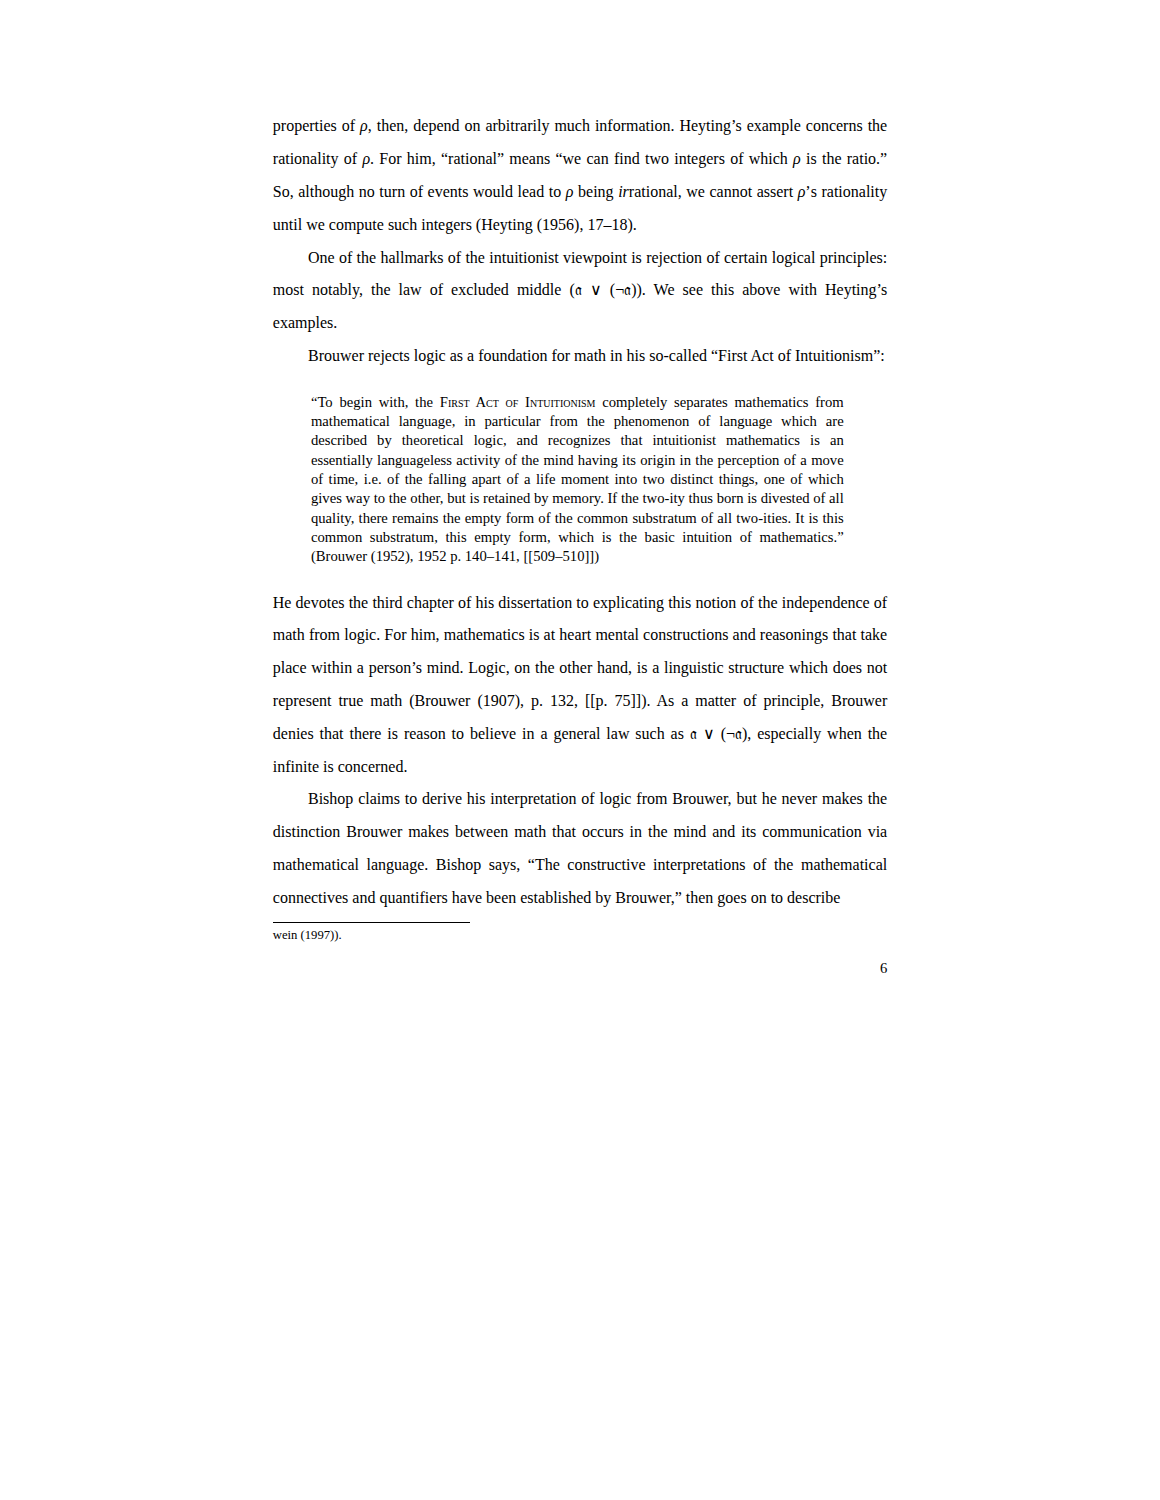properties of ρ, then, depend on arbitrarily much information. Heyting’s example concerns the rationality of ρ. For him, “rational” means “we can find two integers of which ρ is the ratio.” So, although no turn of events would lead to ρ being irrational, we cannot assert ρ’s rationality until we compute such integers (Heyting (1956), 17–18).
One of the hallmarks of the intuitionist viewpoint is rejection of certain logical principles: most notably, the law of excluded middle (𝔞 ∨ (¬𝔞)). We see this above with Heyting’s examples.
Brouwer rejects logic as a foundation for math in his so-called “First Act of Intuitionism”:
“To begin with, the First Act of Intuitionism completely separates mathematics from mathematical language, in particular from the phenomenon of language which are described by theoretical logic, and recognizes that intuitionist mathematics is an essentially languageless activity of the mind having its origin in the perception of a move of time, i.e. of the falling apart of a life moment into two distinct things, one of which gives way to the other, but is retained by memory. If the two-ity thus born is divested of all quality, there remains the empty form of the common substratum of all two-ities. It is this common substratum, this empty form, which is the basic intuition of mathematics.” (Brouwer (1952), 1952 p. 140–141, [[509–510]])
He devotes the third chapter of his dissertation to explicating this notion of the independence of math from logic. For him, mathematics is at heart mental constructions and reasonings that take place within a person’s mind. Logic, on the other hand, is a linguistic structure which does not represent true math (Brouwer (1907), p. 132, [[p. 75]]). As a matter of principle, Brouwer denies that there is reason to believe in a general law such as 𝔞 ∨ (¬𝔞), especially when the infinite is concerned.
Bishop claims to derive his interpretation of logic from Brouwer, but he never makes the distinction Brouwer makes between math that occurs in the mind and its communication via mathematical language. Bishop says, “The constructive interpretations of the mathematical connectives and quantifiers have been established by Brouwer,” then goes on to describe
wein (1997)).
6